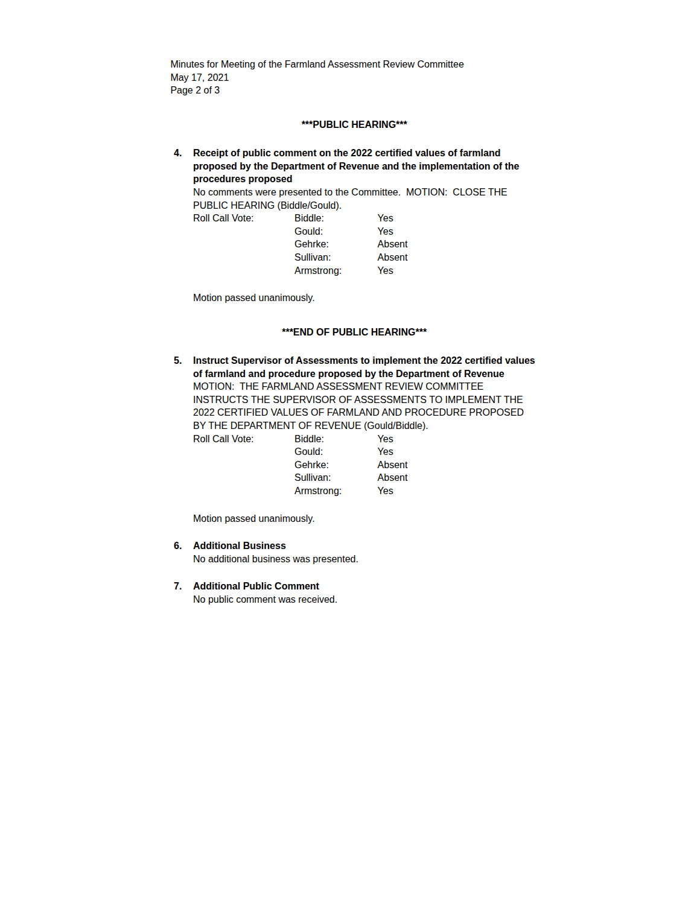Minutes for Meeting of the Farmland Assessment Review Committee
May 17, 2021
Page 2 of 3
***PUBLIC HEARING***
4.
Receipt of public comment on the 2022 certified values of farmland proposed by the Department of Revenue and the implementation of the procedures proposed
No comments were presented to the Committee. MOTION: CLOSE THE PUBLIC HEARING (Biddle/Gould).
| Roll Call Vote: | Biddle: | Yes |
| | Gould: | Yes |
| | Gehrke: | Absent |
| | Sullivan: | Absent |
| | Armstrong: | Yes |
Motion passed unanimously.
***END OF PUBLIC HEARING***
5.
Instruct Supervisor of Assessments to implement the 2022 certified values of farmland and procedure proposed by the Department of Revenue
MOTION: THE FARMLAND ASSESSMENT REVIEW COMMITTEE INSTRUCTS THE SUPERVISOR OF ASSESSMENTS TO IMPLEMENT THE 2022 CERTIFIED VALUES OF FARMLAND AND PROCEDURE PROPOSED BY THE DEPARTMENT OF REVENUE (Gould/Biddle).
| Roll Call Vote: | Biddle: | Yes |
| | Gould: | Yes |
| | Gehrke: | Absent |
| | Sullivan: | Absent |
| | Armstrong: | Yes |
Motion passed unanimously.
6.
Additional Business
No additional business was presented.
7.
Additional Public Comment
No public comment was received.